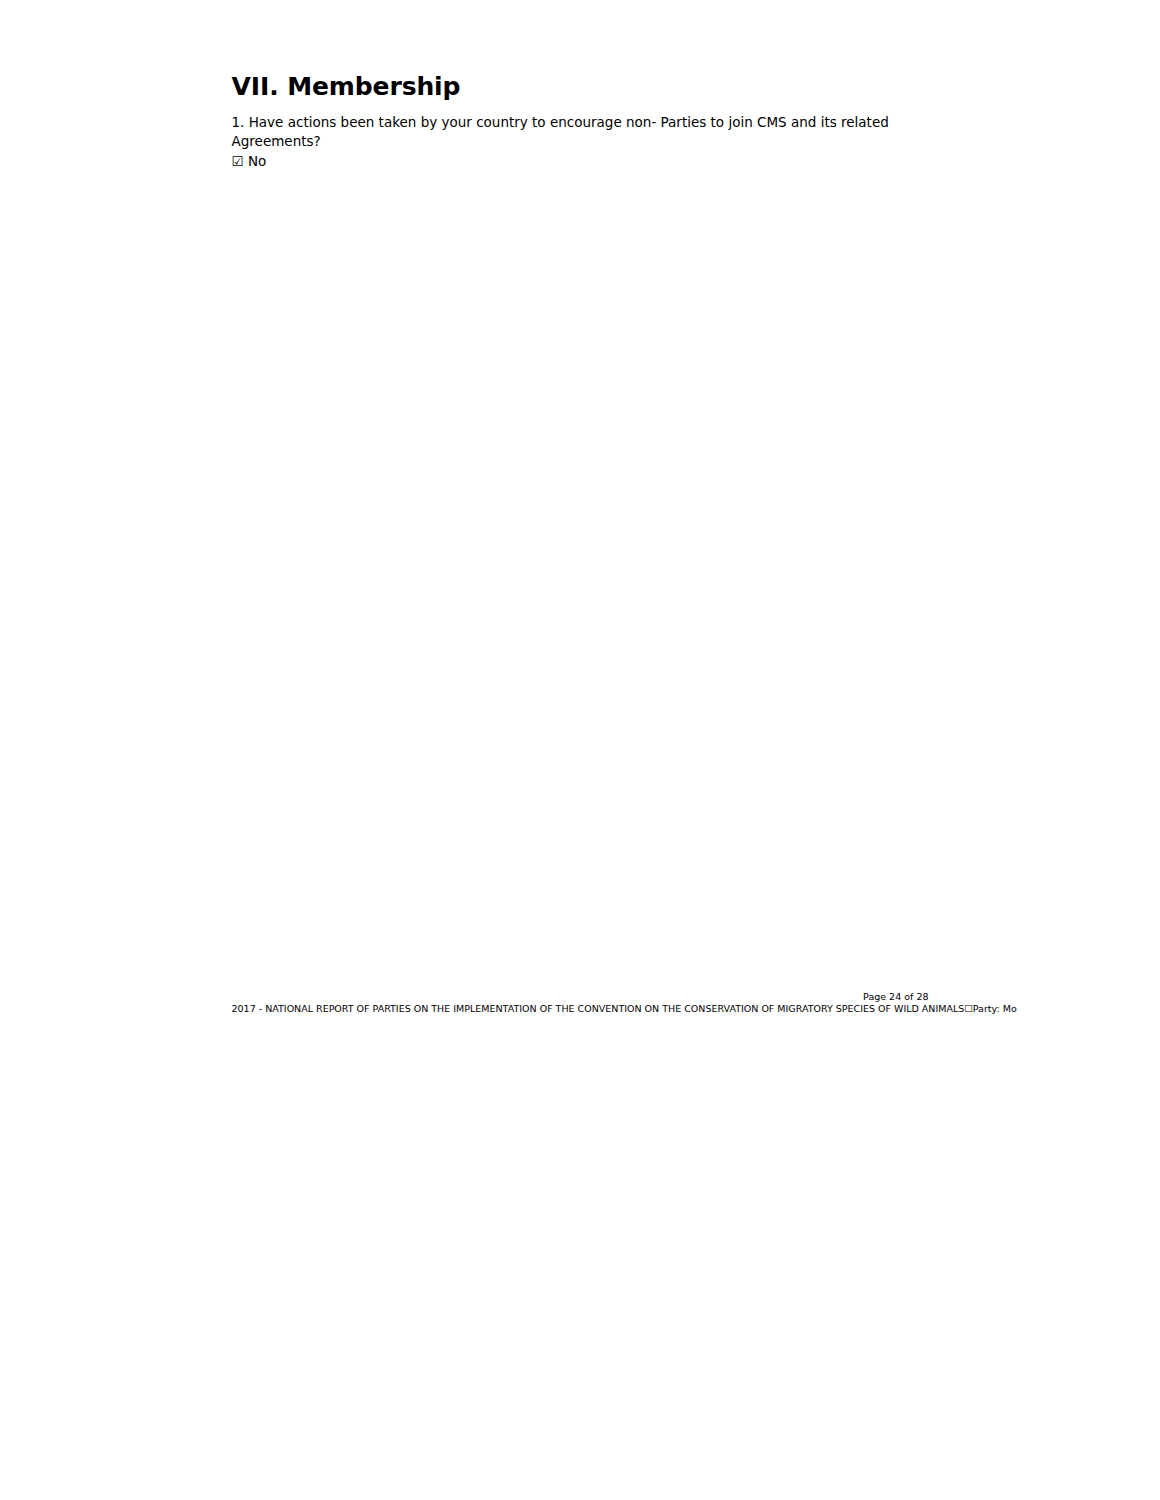VII. Membership
1. Have actions been taken by your country to encourage non- Parties to join CMS and its related Agreements?
☑ No
Page 24 of 28
2017 - NATIONAL REPORT OF PARTIES ON THE IMPLEMENTATION OF THE CONVENTION ON THE CONSERVATION OF MIGRATORY SPECIES OF WILD ANIMALS☐Party: Mo